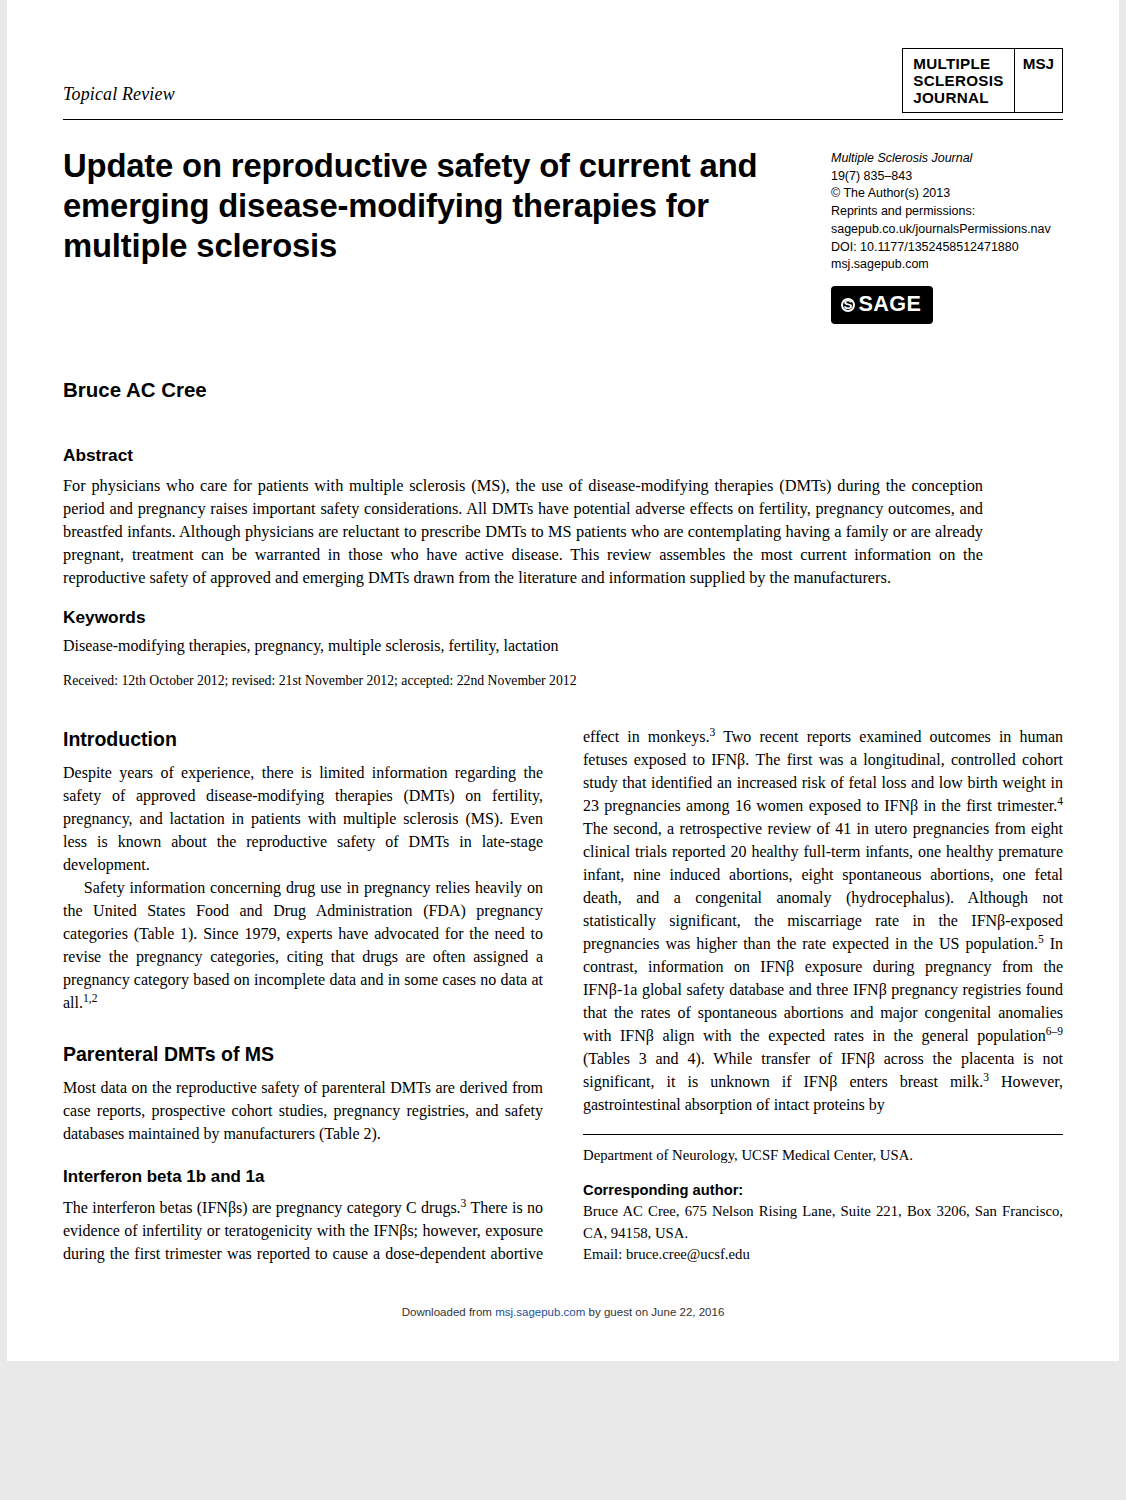Topical Review
Multiple
Sclerosis
Journal
MSJ
Update on reproductive safety of current and emerging disease-modifying therapies for multiple sclerosis
Multiple Sclerosis Journal
19(7) 835–843
© The Author(s) 2013
Reprints and permissions:
sagepub.co.uk/journalsPermissions.nav
DOI: 10.1177/1352458512471880
msj.sagepub.com
SSAGE
Bruce AC Cree
Abstract
For physicians who care for patients with multiple sclerosis (MS), the use of disease-modifying therapies (DMTs) during the conception period and pregnancy raises important safety considerations. All DMTs have potential adverse effects on fertility, pregnancy outcomes, and breastfed infants. Although physicians are reluctant to prescribe DMTs to MS patients who are contemplating having a family or are already pregnant, treatment can be warranted in those who have active disease. This review assembles the most current information on the reproductive safety of approved and emerging DMTs drawn from the literature and information supplied by the manufacturers.
Keywords
Disease-modifying therapies, pregnancy, multiple sclerosis, fertility, lactation
Received: 12th October 2012; revised: 21st November 2012; accepted: 22nd November 2012
Introduction
Despite years of experience, there is limited information regarding the safety of approved disease-modifying therapies (DMTs) on fertility, pregnancy, and lactation in patients with multiple sclerosis (MS). Even less is known about the reproductive safety of DMTs in late-stage development.
Safety information concerning drug use in pregnancy relies heavily on the United States Food and Drug Administration (FDA) pregnancy categories (Table 1). Since 1979, experts have advocated for the need to revise the pregnancy categories, citing that drugs are often assigned a pregnancy category based on incomplete data and in some cases no data at all.1,2
Parenteral DMTs of MS
Most data on the reproductive safety of parenteral DMTs are derived from case reports, prospective cohort studies, pregnancy registries, and safety databases maintained by manufacturers (Table 2).
Interferon beta 1b and 1a
The interferon betas (IFNβs) are pregnancy category C drugs.3 There is no evidence of infertility or teratogenicity with the IFNβs; however, exposure during the first trimester was reported to cause a dose-dependent abortive effect in monkeys.3 Two recent reports examined outcomes in human fetuses exposed to IFNβ. The first was a longitudinal, controlled cohort study that identified an increased risk of fetal loss and low birth weight in 23 pregnancies among 16 women exposed to IFNβ in the first trimester.4 The second, a retrospective review of 41 in utero pregnancies from eight clinical trials reported 20 healthy full-term infants, one healthy premature infant, nine induced abortions, eight spontaneous abortions, one fetal death, and a congenital anomaly (hydrocephalus). Although not statistically significant, the miscarriage rate in the IFNβ-exposed pregnancies was higher than the rate expected in the US population.5 In contrast, information on IFNβ exposure during pregnancy from the IFNβ-1a global safety database and three IFNβ pregnancy registries found that the rates of spontaneous abortions and major congenital anomalies with IFNβ align with the expected rates in the general population6–9 (Tables 3 and 4). While transfer of IFNβ across the placenta is not significant, it is unknown if IFNβ enters breast milk.3 However, gastrointestinal absorption of intact proteins by
Department of Neurology, UCSF Medical Center, USA.
Corresponding author: Bruce AC Cree, 675 Nelson Rising Lane, Suite 221, Box 3206, San Francisco, CA, 94158, USA.
Email: bruce.cree@ucsf.edu
Downloaded from msj.sagepub.com by guest on June 22, 2016